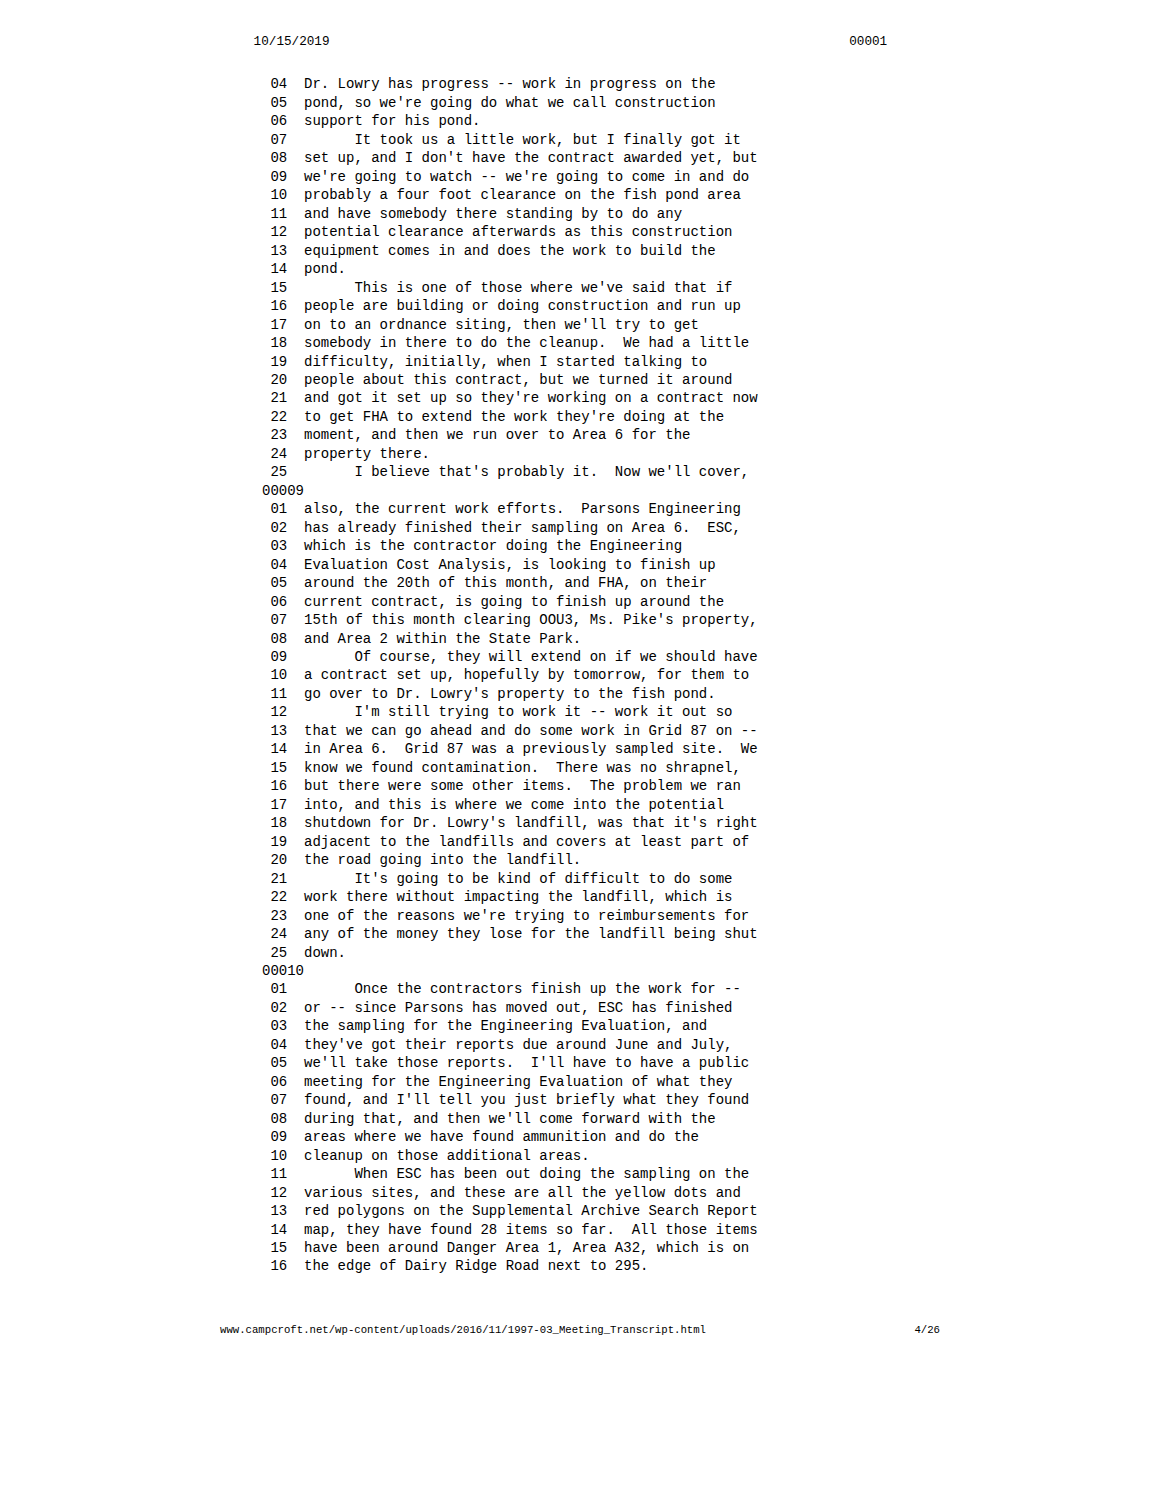10/15/2019 00001
  04  Dr. Lowry has progress -- work in progress on the
  05  pond, so we're going do what we call construction
  06  support for his pond.
  07        It took us a little work, but I finally got it
  08  set up, and I don't have the contract awarded yet, but
  09  we're going to watch -- we're going to come in and do
  10  probably a four foot clearance on the fish pond area
  11  and have somebody there standing by to do any
  12  potential clearance afterwards as this construction
  13  equipment comes in and does the work to build the
  14  pond.
  15        This is one of those where we've said that if
  16  people are building or doing construction and run up
  17  on to an ordnance siting, then we'll try to get
  18  somebody in there to do the cleanup.  We had a little
  19  difficulty, initially, when I started talking to
  20  people about this contract, but we turned it around
  21  and got it set up so they're working on a contract now
  22  to get FHA to extend the work they're doing at the
  23  moment, and then we run over to Area 6 for the
  24  property there.
  25        I believe that's probably it.  Now we'll cover,
 00009
  01  also, the current work efforts.  Parsons Engineering
  02  has already finished their sampling on Area 6.  ESC,
  03  which is the contractor doing the Engineering
  04  Evaluation Cost Analysis, is looking to finish up
  05  around the 20th of this month, and FHA, on their
  06  current contract, is going to finish up around the
  07  15th of this month clearing OOU3, Ms. Pike's property,
  08  and Area 2 within the State Park.
  09        Of course, they will extend on if we should have
  10  a contract set up, hopefully by tomorrow, for them to
  11  go over to Dr. Lowry's property to the fish pond.
  12        I'm still trying to work it -- work it out so
  13  that we can go ahead and do some work in Grid 87 on --
  14  in Area 6.  Grid 87 was a previously sampled site.  We
  15  know we found contamination.  There was no shrapnel,
  16  but there were some other items.  The problem we ran
  17  into, and this is where we come into the potential
  18  shutdown for Dr. Lowry's landfill, was that it's right
  19  adjacent to the landfills and covers at least part of
  20  the road going into the landfill.
  21        It's going to be kind of difficult to do some
  22  work there without impacting the landfill, which is
  23  one of the reasons we're trying to reimbursements for
  24  any of the money they lose for the landfill being shut
  25  down.
 00010
  01        Once the contractors finish up the work for --
  02  or -- since Parsons has moved out, ESC has finished
  03  the sampling for the Engineering Evaluation, and
  04  they've got their reports due around June and July,
  05  we'll take those reports.  I'll have to have a public
  06  meeting for the Engineering Evaluation of what they
  07  found, and I'll tell you just briefly what they found
  08  during that, and then we'll come forward with the
  09  areas where we have found ammunition and do the
  10  cleanup on those additional areas.
  11        When ESC has been out doing the sampling on the
  12  various sites, and these are all the yellow dots and
  13  red polygons on the Supplemental Archive Search Report
  14  map, they have found 28 items so far.  All those items
  15  have been around Danger Area 1, Area A32, which is on
  16  the edge of Dairy Ridge Road next to 295.
www.campcroft.net/wp-content/uploads/2016/11/1997-03_Meeting_Transcript.html 4/26